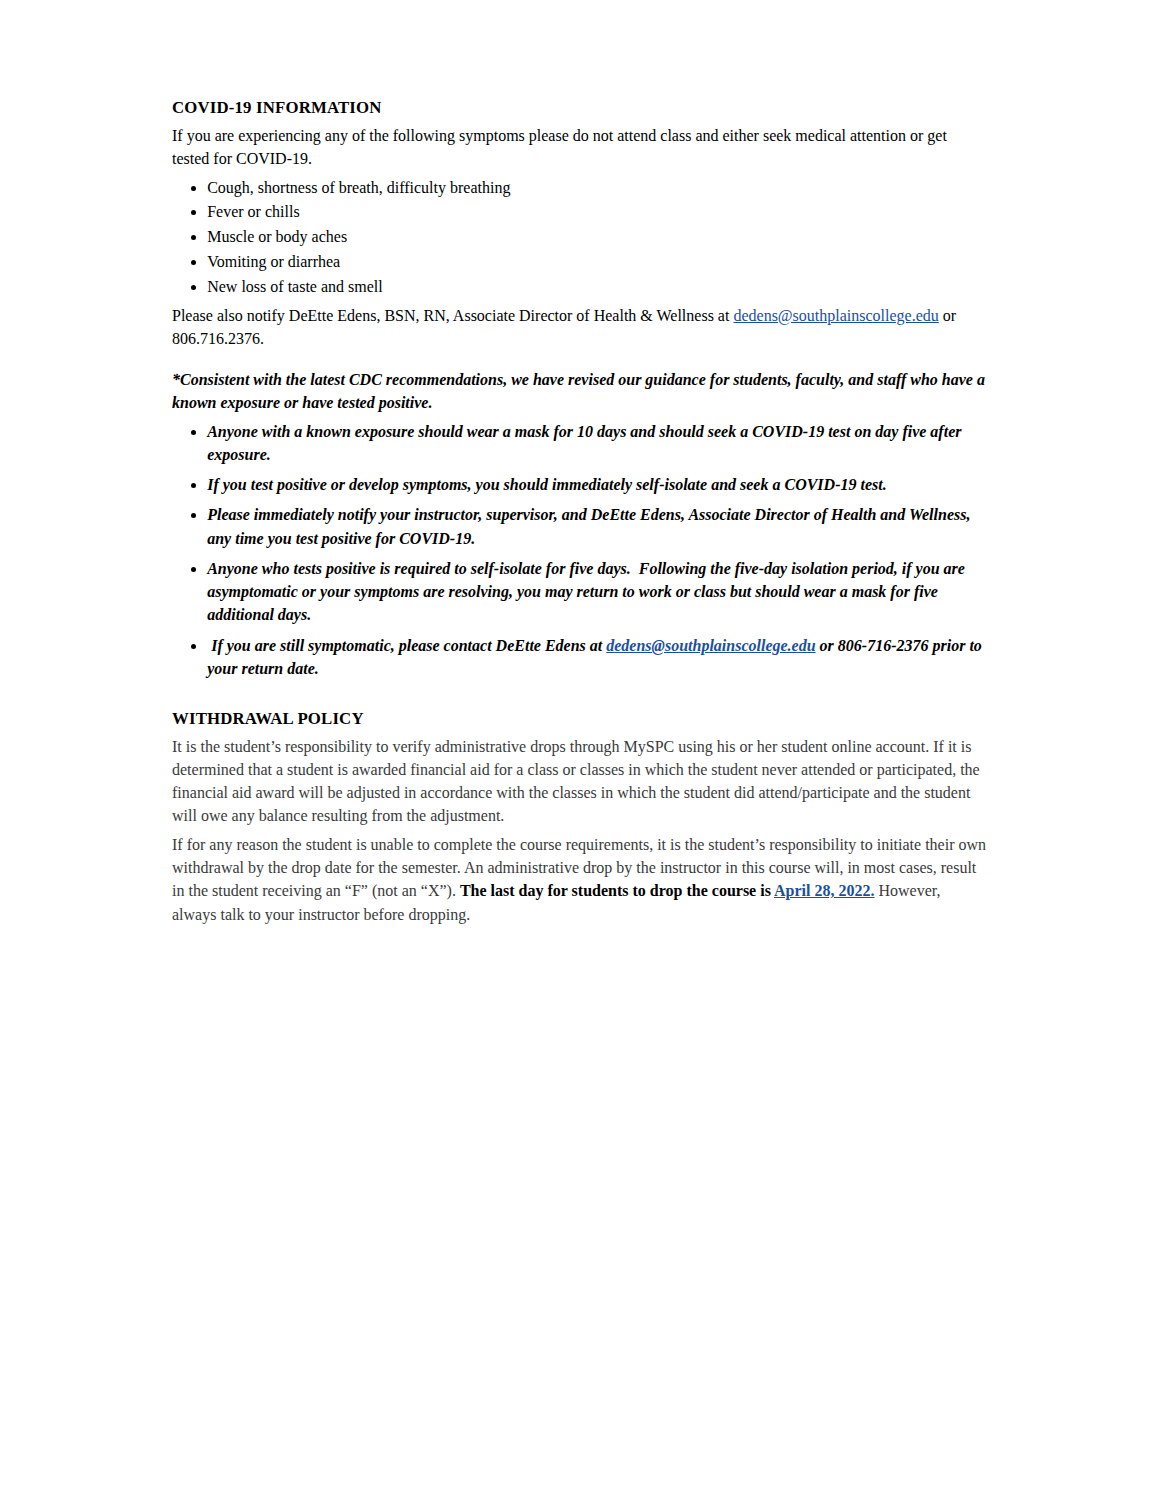COVID-19 INFORMATION
If you are experiencing any of the following symptoms please do not attend class and either seek medical attention or get tested for COVID-19.
Cough, shortness of breath, difficulty breathing
Fever or chills
Muscle or body aches
Vomiting or diarrhea
New loss of taste and smell
Please also notify DeEtte Edens, BSN, RN, Associate Director of Health & Wellness at dedens@southplainscollege.edu or 806.716.2376.
*Consistent with the latest CDC recommendations, we have revised our guidance for students, faculty, and staff who have a known exposure or have tested positive.
Anyone with a known exposure should wear a mask for 10 days and should seek a COVID-19 test on day five after exposure.
If you test positive or develop symptoms, you should immediately self-isolate and seek a COVID-19 test.
Please immediately notify your instructor, supervisor, and DeEtte Edens, Associate Director of Health and Wellness, any time you test positive for COVID-19.
Anyone who tests positive is required to self-isolate for five days. Following the five-day isolation period, if you are asymptomatic or your symptoms are resolving, you may return to work or class but should wear a mask for five additional days.
If you are still symptomatic, please contact DeEtte Edens at dedens@southplainscollege.edu or 806-716-2376 prior to your return date.
WITHDRAWAL POLICY
It is the student’s responsibility to verify administrative drops through MySPC using his or her student online account. If it is determined that a student is awarded financial aid for a class or classes in which the student never attended or participated, the financial aid award will be adjusted in accordance with the classes in which the student did attend/participate and the student will owe any balance resulting from the adjustment.
If for any reason the student is unable to complete the course requirements, it is the student’s responsibility to initiate their own withdrawal by the drop date for the semester. An administrative drop by the instructor in this course will, in most cases, result in the student receiving an “F” (not an “X”). The last day for students to drop the course is April 28, 2022. However, always talk to your instructor before dropping.